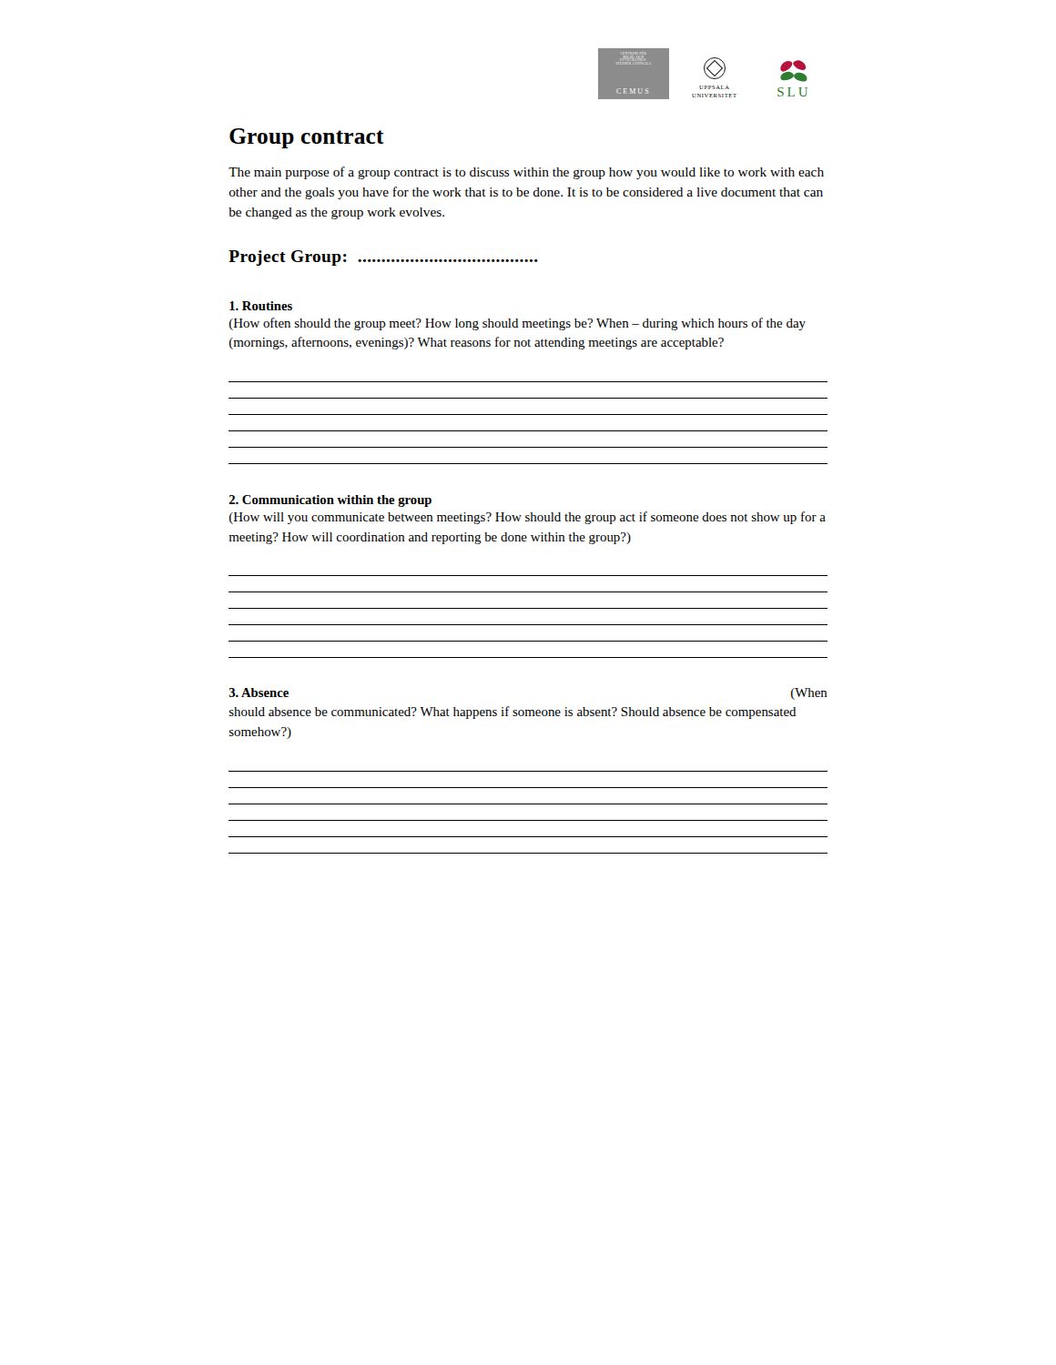Centrum för
miljö- och
utvecklings-
studier i Uppsala
CEMUS
Uppsala
Universitet
SLU
Group contract
The main purpose of a group contract is to discuss within the group how you would like to work with each other and the goals you have for the work that is to be done. It is to be considered a live document that can be changed as the group work evolves.
Project Group: ......................................
1. Routines
(How often should the group meet? How long should meetings be? When – during which hours of the day (mornings, afternoons, evenings)? What reasons for not attending meetings are acceptable?
2. Communication within the group
(How will you communicate between meetings? How should the group act if someone does not show up for a meeting? How will coordination and reporting be done within the group?)
3. Absence
(When
should absence be communicated? What happens if someone is absent? Should absence be compensated somehow?)